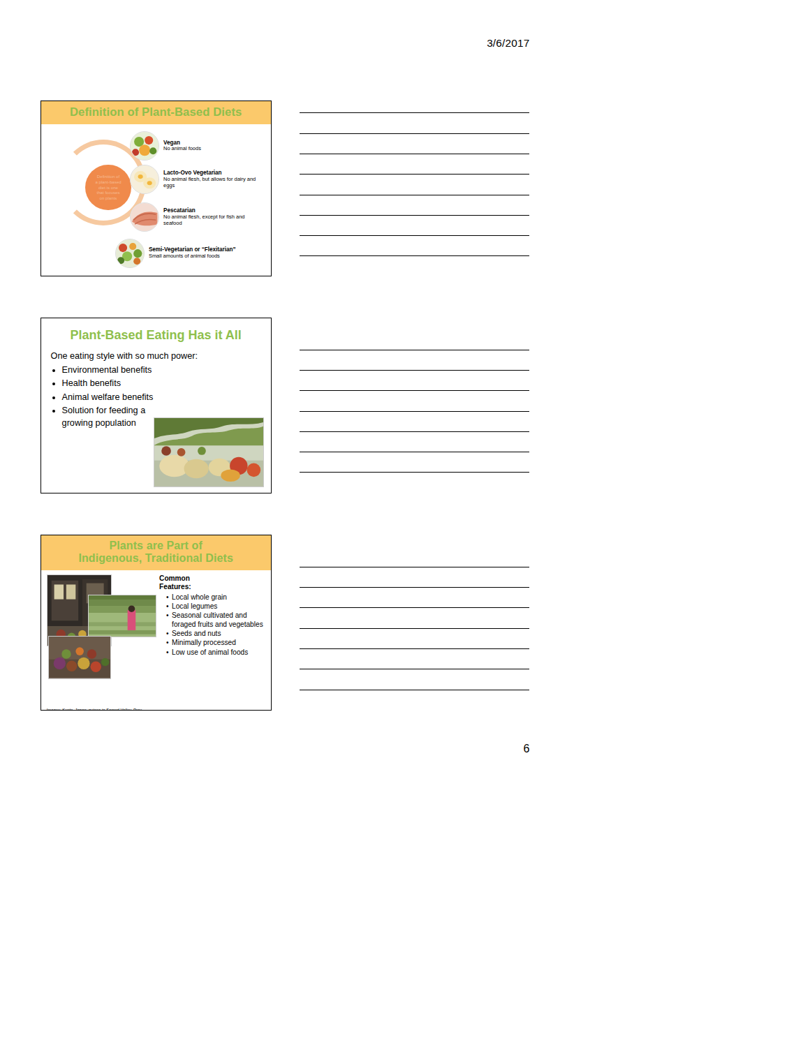3/6/2017
Definition of Plant-Based Diets
Definition of
a plant-based
diet is one
that focuses
on plants
Vegan No animal foods
Lacto-Ovo Vegetarian No animal flesh, but allows for dairy and eggs
Pescatarian No animal flesh, except for fish and seafood
Semi-Vegetarian or “Flexitarian”Small amounts of animal foods
Plant-Based Eating Has it All
One eating style with so much power:
Environmental benefits
Health benefits
Animal welfare benefits
Solution for feeding a
growing population
Image: Heirloom Festival, Santa Rosa, CA, Sharon Palmer, RD
Plants are Part of
Indigenous, Traditional Diets
Images: Kyoto, Japan; quinoa in Sacred Valley, Peru, Sharon Palmer, RDN
Common
Features:
Local whole grain
Local legumes
Seasonal cultivated and foraged fruits and vegetables
Seeds and nuts
Minimally processed
Low use of animal foods
6